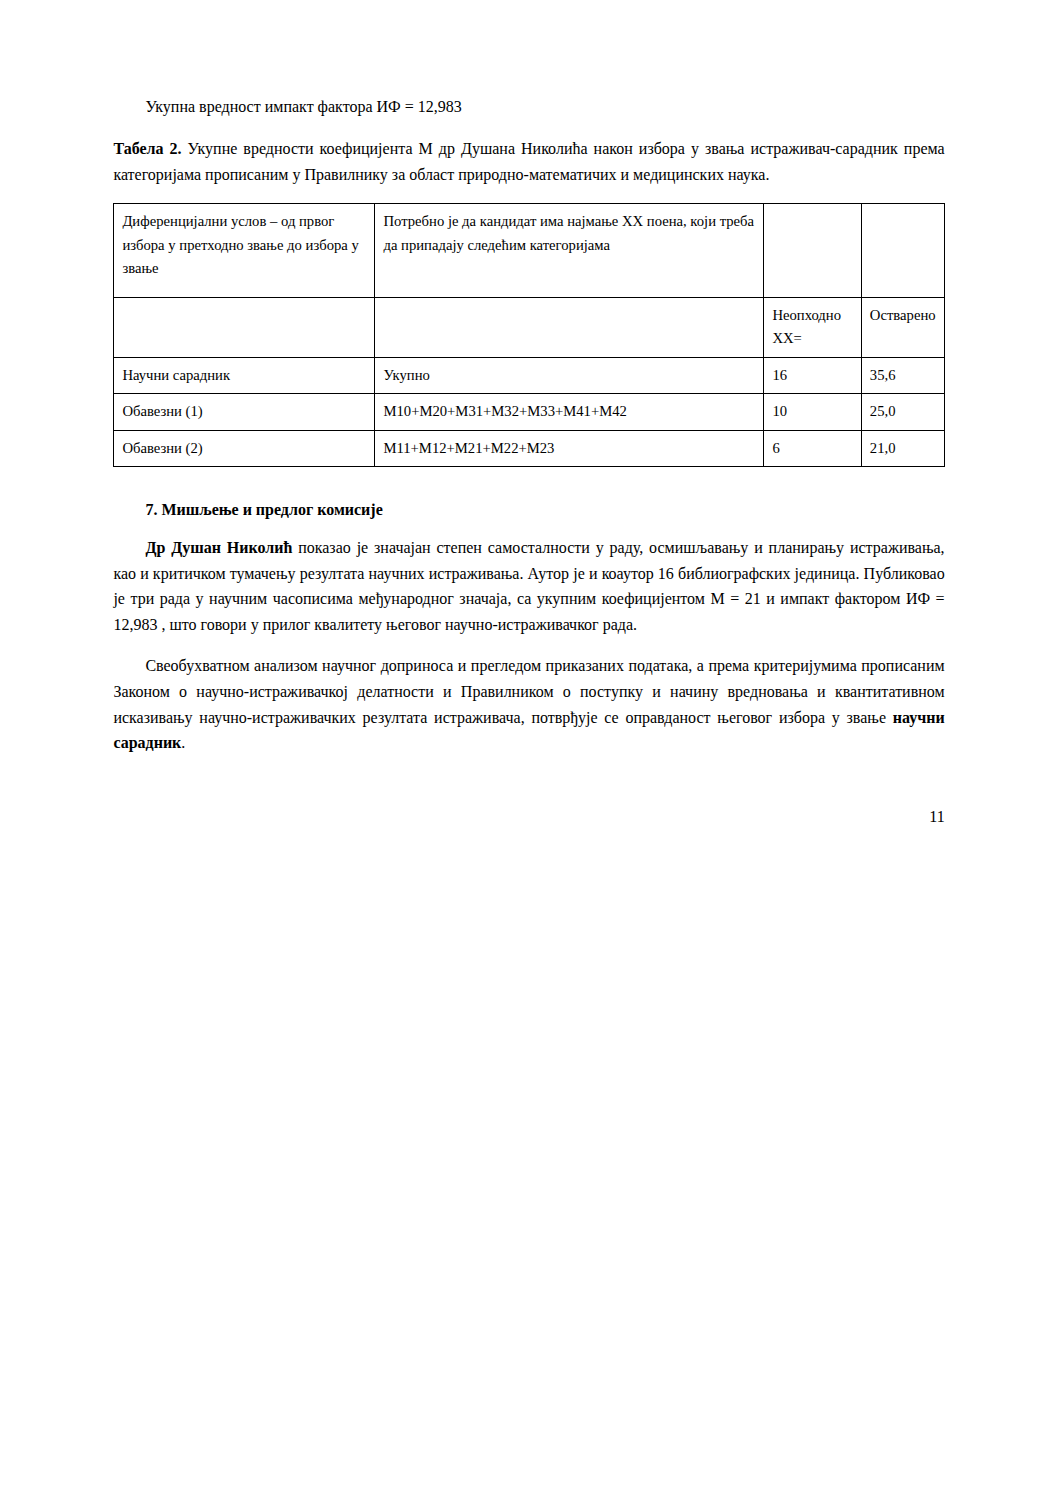Укупна вредност импакт фактора ИФ = 12,983
Табела 2. Укупне вредности коефицијента М др Душана Николића након избора у звања истраживач-сарадник према категоријама прописаним у Правилнику за област природно-математичих и медицинских наука.
| Диференцијални услов – од првог избора у претходно звање до избора у звање | Потребно је да кандидат има најмање XX поена, који треба да припадају следећим категоријама | | |
| | | Неопходно XX= | Остварено |
| Научни сарадник | Укупно | 16 | 35,6 |
| Обавезни (1) | M10+M20+M31+M32+M33+M41+M42 | 10 | 25,0 |
| Обавезни (2) | M11+M12+M21+M22+M23 | 6 | 21,0 |
7. Мишљење и предлог комисије
Др Душан Николић показао је значајан степен самосталности у раду, осмишљавању и планирању истраживања, као и критичком тумачењу резултата научних истраживања. Аутор је и коаутор 16 библиографских јединица. Публиковао је три рада у научним часописима међународног значаја, са укупним коефицијентом М = 21 и импакт фактором ИФ = 12,983 , што говори у прилог квалитету његовог научно-истраживачког рада.
Свеобухватном анализом научног доприноса и прегледом приказаних података, а према критеријумима прописаним Законом о научно-истраживачкој делатности и Правилником о поступку и начину вредновања и квантитативном исказивању научно-истраживачких резултата истраживача, потврђује се оправданост његовог избора у звање научни сарадник.
11